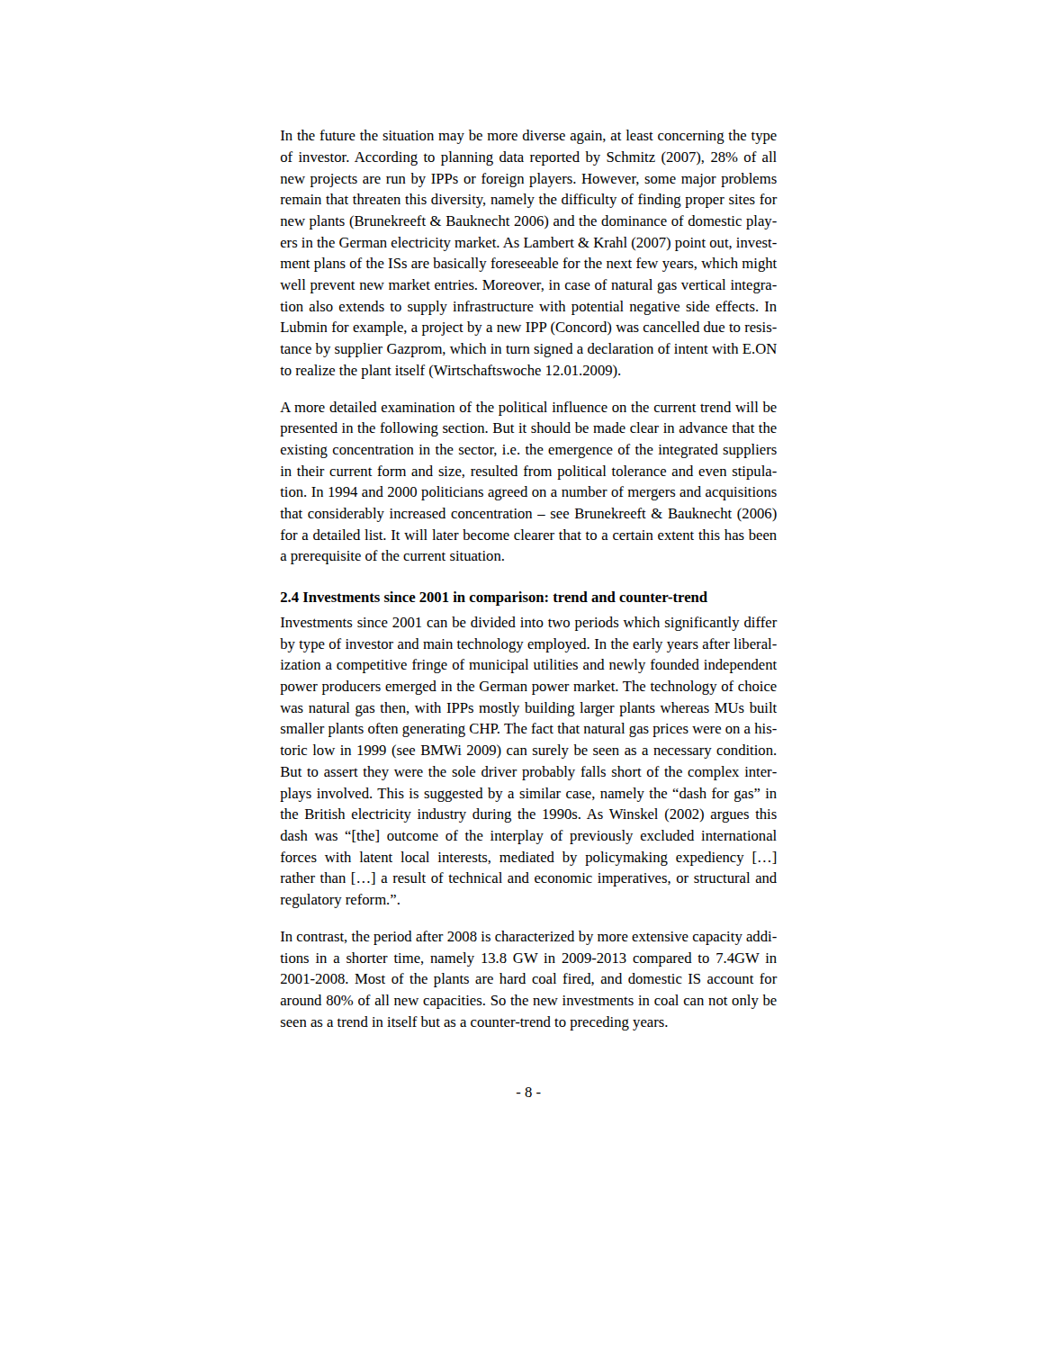In the future the situation may be more diverse again, at least concerning the type of investor. According to planning data reported by Schmitz (2007), 28% of all new projects are run by IPPs or foreign players. However, some major problems remain that threaten this diversity, namely the difficulty of finding proper sites for new plants (Brunekreeft & Bauknecht 2006) and the dominance of domestic players in the German electricity market. As Lambert & Krahl (2007) point out, investment plans of the ISs are basically foreseeable for the next few years, which might well prevent new market entries. Moreover, in case of natural gas vertical integration also extends to supply infrastructure with potential negative side effects. In Lubmin for example, a project by a new IPP (Concord) was cancelled due to resistance by supplier Gazprom, which in turn signed a declaration of intent with E.ON to realize the plant itself (Wirtschaftswoche 12.01.2009).
A more detailed examination of the political influence on the current trend will be presented in the following section. But it should be made clear in advance that the existing concentration in the sector, i.e. the emergence of the integrated suppliers in their current form and size, resulted from political tolerance and even stipulation. In 1994 and 2000 politicians agreed on a number of mergers and acquisitions that considerably increased concentration – see Brunekreeft & Bauknecht (2006) for a detailed list. It will later become clearer that to a certain extent this has been a prerequisite of the current situation.
2.4 Investments since 2001 in comparison: trend and counter-trend
Investments since 2001 can be divided into two periods which significantly differ by type of investor and main technology employed. In the early years after liberalization a competitive fringe of municipal utilities and newly founded independent power producers emerged in the German power market. The technology of choice was natural gas then, with IPPs mostly building larger plants whereas MUs built smaller plants often generating CHP. The fact that natural gas prices were on a historic low in 1999 (see BMWi 2009) can surely be seen as a necessary condition. But to assert they were the sole driver probably falls short of the complex interplays involved. This is suggested by a similar case, namely the “dash for gas” in the British electricity industry during the 1990s. As Winskel (2002) argues this dash was “[the] outcome of the interplay of previously excluded international forces with latent local interests, mediated by policymaking expediency […] rather than […] a result of technical and economic imperatives, or structural and regulatory reform.”.
In contrast, the period after 2008 is characterized by more extensive capacity additions in a shorter time, namely 13.8 GW in 2009-2013 compared to 7.4GW in 2001-2008. Most of the plants are hard coal fired, and domestic IS account for around 80% of all new capacities. So the new investments in coal can not only be seen as a trend in itself but as a counter-trend to preceding years.
- 8 -